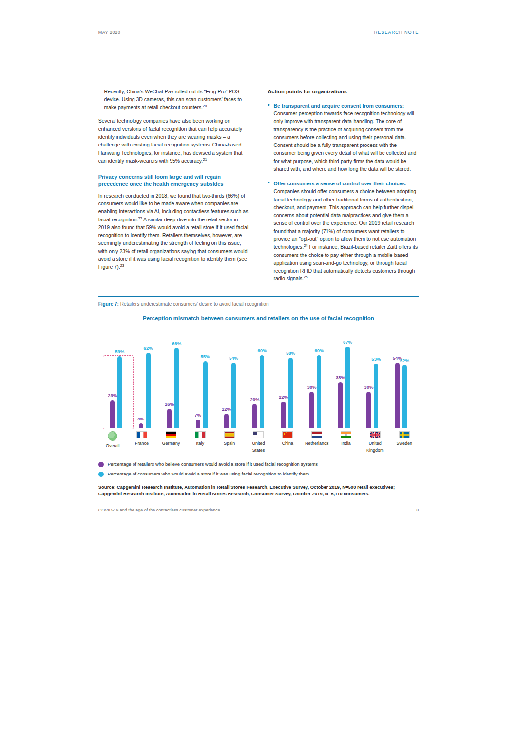MAY 2020
RESEARCH NOTE
–
Recently, China’s WeChat Pay rolled out its “Frog Pro” POS device. Using 3D cameras, this can scan customers’ faces to make payments at retail checkout counters.20
Several technology companies have also been working on enhanced versions of facial recognition that can help accurately identify individuals even when they are wearing masks – a challenge with existing facial recognition systems. China-based Hanwang Technologies, for instance, has devised a system that can identify mask-wearers with 95% accuracy.21
Privacy concerns still loom large and will regain precedence once the health emergency subsides
In research conducted in 2018, we found that two-thirds (66%) of consumers would like to be made aware when companies are enabling interactions via AI, including contactless features such as facial recognition.22 A similar deep-dive into the retail sector in 2019 also found that 59% would avoid a retail store if it used facial recognition to identify them. Retailers themselves, however, are seemingly underestimating the strength of feeling on this issue, with only 23% of retail organizations saying that consumers would avoid a store if it was using facial recognition to identify them (see Figure 7).23
Action points for organizations
Be transparent and acquire consent from consumers: Consumer perception towards face recognition technology will only improve with transparent data-handling. The core of transparency is the practice of acquiring consent from the consumers before collecting and using their personal data. Consent should be a fully transparent process with the consumer being given every detail of what will be collected and for what purpose, which third-party firms the data would be shared with, and where and how long the data will be stored.
Offer consumers a sense of control over their choices: Companies should offer consumers a choice between adopting facial technology and other traditional forms of authentication, checkout, and payment. This approach can help further dispel concerns about potential data malpractices and give them a sense of control over the experience. Our 2019 retail research found that a majority (71%) of consumers want retailers to provide an “opt-out” option to allow them to not use automation technologies.24 For instance, Brazil-based retailer Zaitt offers its consumers the choice to pay either through a mobile-based application using scan-and-go technology, or through facial recognition RFID that automatically detects customers through radio signals.25
Figure 7: Retailers underestimate consumers’ desire to avoid facial recognition
Perception mismatch between consumers and retailers on the use of facial recognition
23%
59%
4%
62%
16%
66%
7%
55%
12%
54%
20%
60%
22%
58%
30%
60%
38%
67%
30%
53%
54%
52%
Overall
France
Germany
Italy
Spain
United
States
China
Netherlands
India
United
Kingdom
Sweden
Percentage of retailers who believe consumers would avoid a store if it used facial recognition systems
Percentage of consumers who would avoid a store if it was using facial recognition to identify them
Source: Capgemini Research Institute, Automation in Retail Stores Research, Executive Survey, October 2019, N=500 retail executives; Capgemini Research Institute, Automation in Retail Stores Research, Consumer Survey, October 2019, N=5,110 consumers.
COVID-19 and the age of the contactless customer experience
8